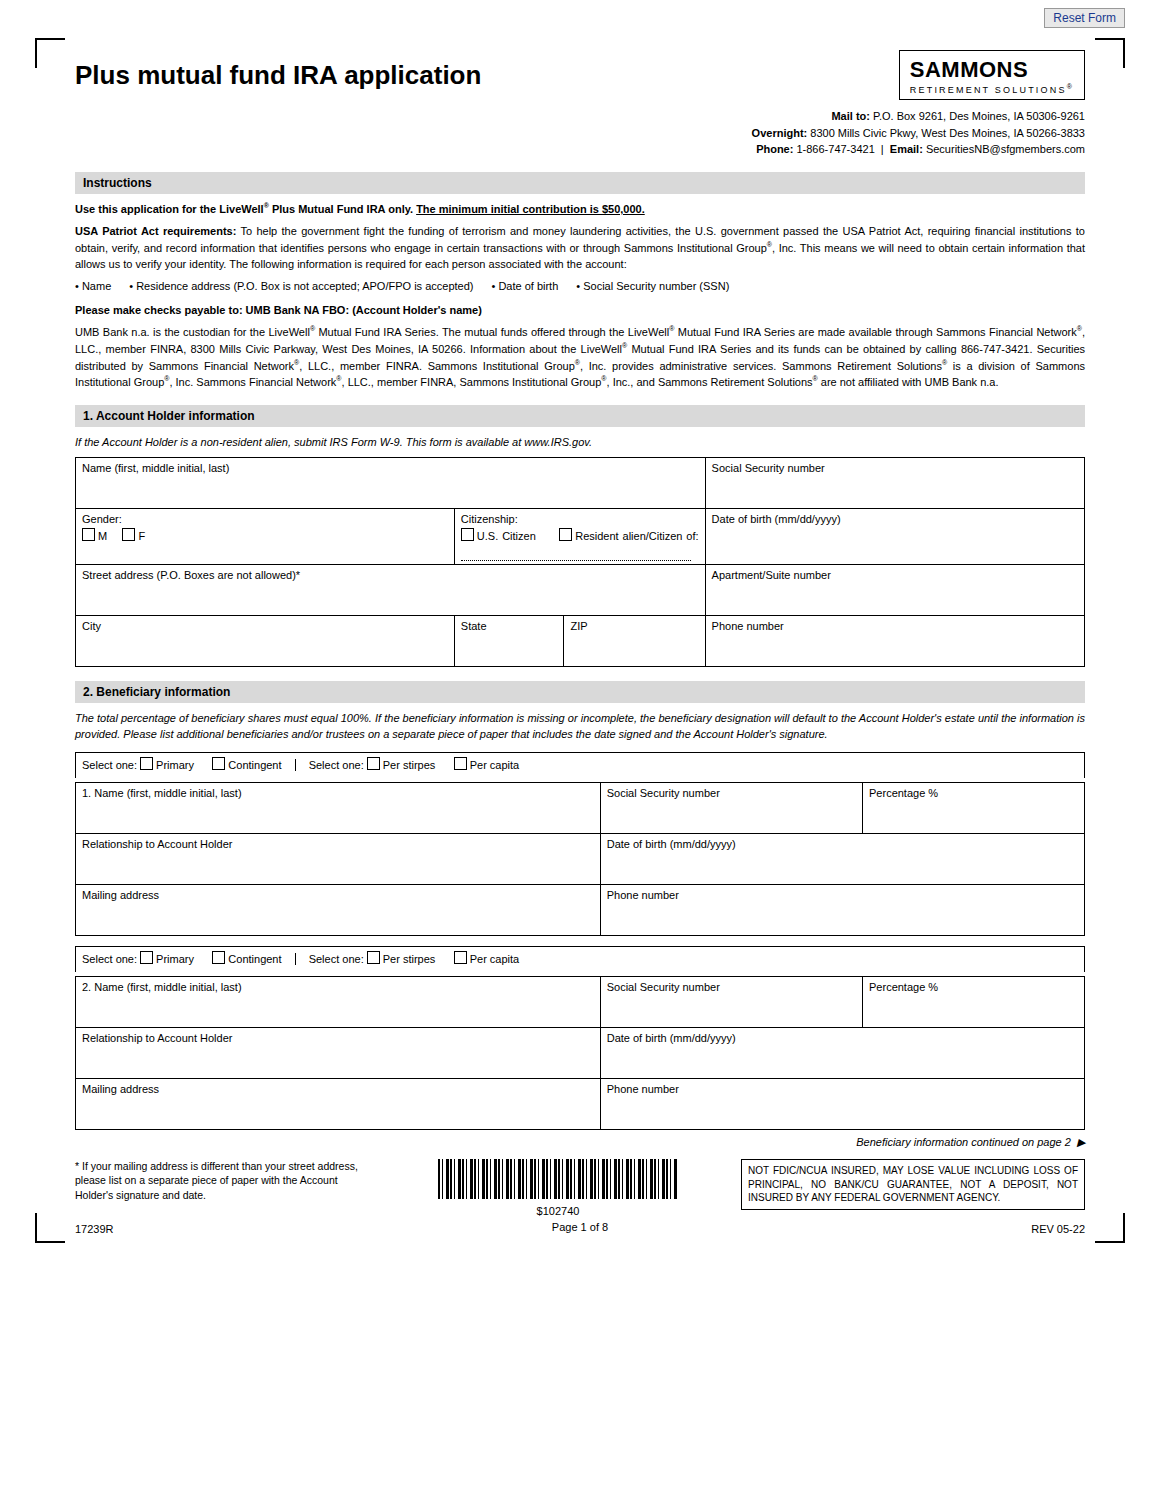Reset Form
Plus mutual fund IRA application
SAMMONS
RETIREMENT SOLUTIONS®
Mail to: P.O. Box 9261, Des Moines, IA 50306-9261
Overnight: 8300 Mills Civic Pkwy, West Des Moines, IA 50266-3833
Phone: 1-866-747-3421 | Email: SecuritiesNB@sfgmembers.com
Instructions
Use this application for the LiveWell® Plus Mutual Fund IRA only. The minimum initial contribution is $50,000.
USA Patriot Act requirements: To help the government fight the funding of terrorism and money laundering activities, the U.S. government passed the USA Patriot Act, requiring financial institutions to obtain, verify, and record information that identifies persons who engage in certain transactions with or through Sammons Institutional Group®, Inc. This means we will need to obtain certain information that allows us to verify your identity. The following information is required for each person associated with the account:
• Name • Residence address (P.O. Box is not accepted; APO/FPO is accepted) • Date of birth • Social Security number (SSN)
Please make checks payable to: UMB Bank NA FBO: (Account Holder's name)
UMB Bank n.a. is the custodian for the LiveWell® Mutual Fund IRA Series. The mutual funds offered through the LiveWell® Mutual Fund IRA Series are made available through Sammons Financial Network®, LLC., member FINRA, 8300 Mills Civic Parkway, West Des Moines, IA 50266. Information about the LiveWell® Mutual Fund IRA Series and its funds can be obtained by calling 866-747-3421. Securities distributed by Sammons Financial Network®, LLC., member FINRA. Sammons Institutional Group®, Inc. provides administrative services. Sammons Retirement Solutions® is a division of Sammons Institutional Group®, Inc. Sammons Financial Network®, LLC., member FINRA, Sammons Institutional Group®, Inc., and Sammons Retirement Solutions® are not affiliated with UMB Bank n.a.
1. Account Holder information
If the Account Holder is a non-resident alien, submit IRS Form W-9. This form is available at www.IRS.gov.
| Name (first, middle initial, last) | Social Security number |
| Gender: M F | Citizenship: U.S. Citizen Resident alien/Citizen of: | Date of birth (mm/dd/yyyy) |
| Street address (P.O. Boxes are not allowed)* | Apartment/Suite number |
| City | State | ZIP | Phone number |
2. Beneficiary information
The total percentage of beneficiary shares must equal 100%. If the beneficiary information is missing or incomplete, the beneficiary designation will default to the Account Holder's estate until the information is provided. Please list additional beneficiaries and/or trustees on a separate piece of paper that includes the date signed and the Account Holder's signature.
Select one: Primary Contingent Select one: Per stirpes Per capita
| 1. Name (first, middle initial, last) | Social Security number | Percentage % |
| Relationship to Account Holder | Date of birth (mm/dd/yyyy) |
| Mailing address | Phone number |
Select one: Primary Contingent Select one: Per stirpes Per capita
| 2. Name (first, middle initial, last) | Social Security number | Percentage % |
| Relationship to Account Holder | Date of birth (mm/dd/yyyy) |
| Mailing address | Phone number |
Beneficiary information continued on page 2 ▶
* If your mailing address is different than your street address, please list on a separate piece of paper with the Account Holder's signature and date.
$102740
NOT FDIC/NCUA INSURED, MAY LOSE VALUE INCLUDING LOSS OF PRINCIPAL, NO BANK/CU GUARANTEE, NOT A DEPOSIT, NOT INSURED BY ANY FEDERAL GOVERNMENT AGENCY.
17239R
REV 05-22
Page 1 of 8